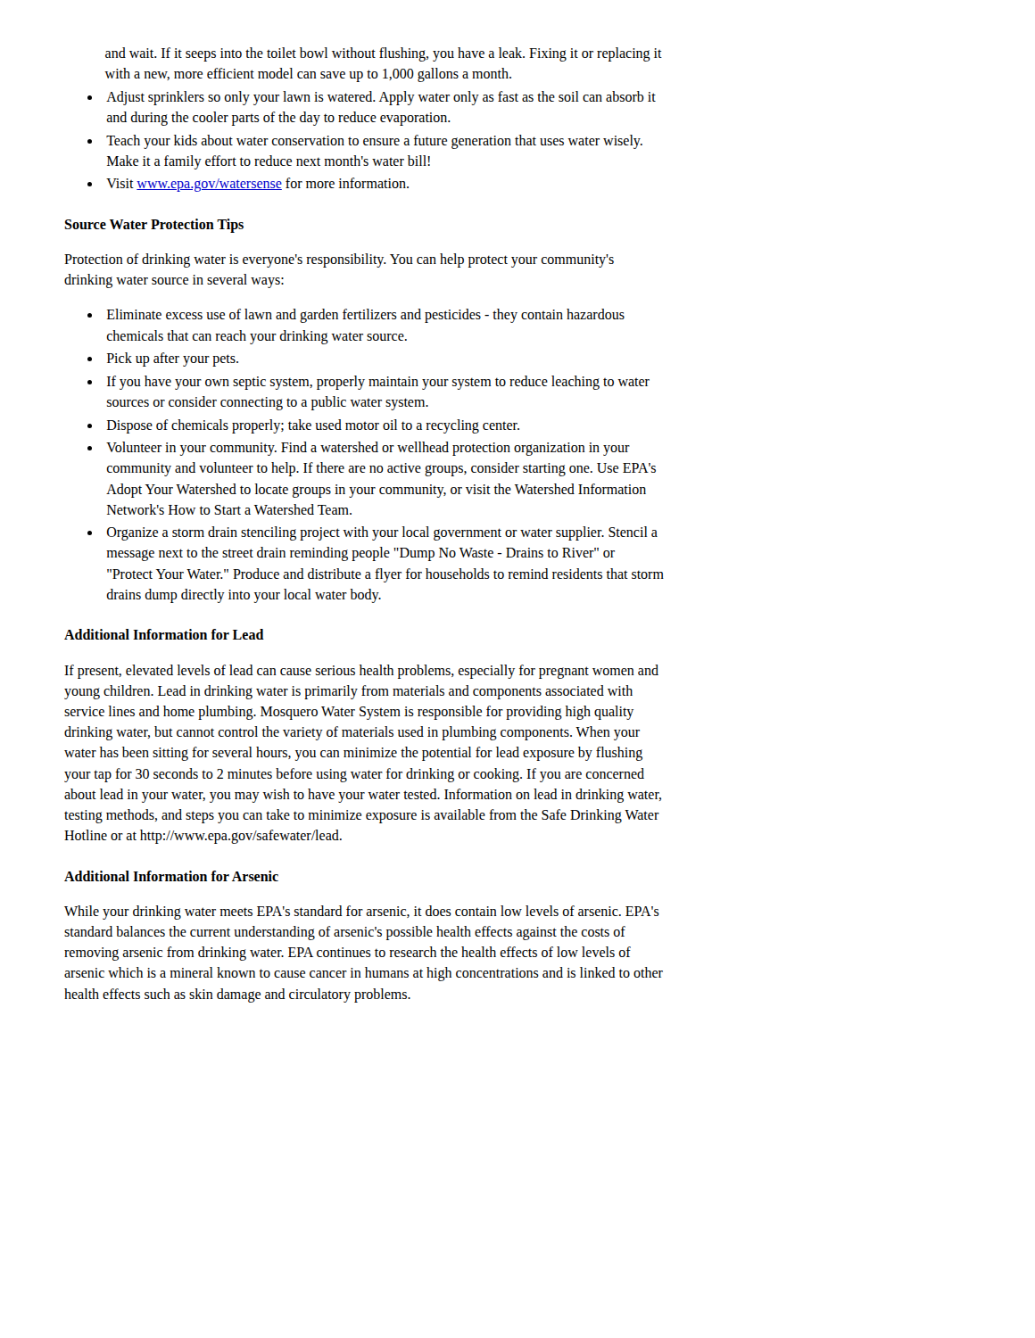and wait. If it seeps into the toilet bowl without flushing, you have a leak. Fixing it or replacing it with a new, more efficient model can save up to 1,000 gallons a month.
Adjust sprinklers so only your lawn is watered. Apply water only as fast as the soil can absorb it and during the cooler parts of the day to reduce evaporation.
Teach your kids about water conservation to ensure a future generation that uses water wisely. Make it a family effort to reduce next month's water bill!
Visit www.epa.gov/watersense for more information.
Source Water Protection Tips
Protection of drinking water is everyone's responsibility. You can help protect your community's drinking water source in several ways:
Eliminate excess use of lawn and garden fertilizers and pesticides - they contain hazardous chemicals that can reach your drinking water source.
Pick up after your pets.
If you have your own septic system, properly maintain your system to reduce leaching to water sources or consider connecting to a public water system.
Dispose of chemicals properly; take used motor oil to a recycling center.
Volunteer in your community. Find a watershed or wellhead protection organization in your community and volunteer to help. If there are no active groups, consider starting one. Use EPA's Adopt Your Watershed to locate groups in your community, or visit the Watershed Information Network's How to Start a Watershed Team.
Organize a storm drain stenciling project with your local government or water supplier. Stencil a message next to the street drain reminding people "Dump No Waste - Drains to River" or "Protect Your Water." Produce and distribute a flyer for households to remind residents that storm drains dump directly into your local water body.
Additional Information for Lead
If present, elevated levels of lead can cause serious health problems, especially for pregnant women and young children. Lead in drinking water is primarily from materials and components associated with service lines and home plumbing. Mosquero Water System is responsible for providing high quality drinking water, but cannot control the variety of materials used in plumbing components. When your water has been sitting for several hours, you can minimize the potential for lead exposure by flushing your tap for 30 seconds to 2 minutes before using water for drinking or cooking. If you are concerned about lead in your water, you may wish to have your water tested. Information on lead in drinking water, testing methods, and steps you can take to minimize exposure is available from the Safe Drinking Water Hotline or at http://www.epa.gov/safewater/lead.
Additional Information for Arsenic
While your drinking water meets EPA's standard for arsenic, it does contain low levels of arsenic. EPA's standard balances the current understanding of arsenic's possible health effects against the costs of removing arsenic from drinking water. EPA continues to research the health effects of low levels of arsenic which is a mineral known to cause cancer in humans at high concentrations and is linked to other health effects such as skin damage and circulatory problems.